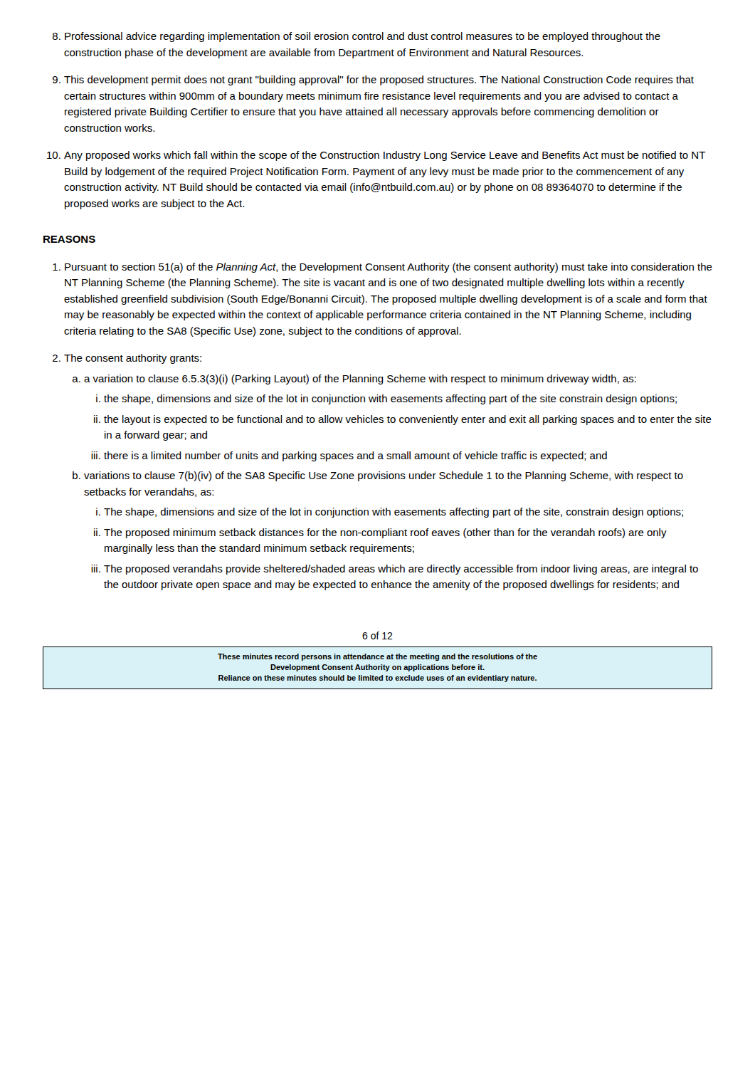Professional advice regarding implementation of soil erosion control and dust control measures to be employed throughout the construction phase of the development are available from Department of Environment and Natural Resources.
This development permit does not grant "building approval" for the proposed structures. The National Construction Code requires that certain structures within 900mm of a boundary meets minimum fire resistance level requirements and you are advised to contact a registered private Building Certifier to ensure that you have attained all necessary approvals before commencing demolition or construction works.
Any proposed works which fall within the scope of the Construction Industry Long Service Leave and Benefits Act must be notified to NT Build by lodgement of the required Project Notification Form. Payment of any levy must be made prior to the commencement of any construction activity. NT Build should be contacted via email (info@ntbuild.com.au) or by phone on 08 89364070 to determine if the proposed works are subject to the Act.
REASONS
Pursuant to section 51(a) of the Planning Act, the Development Consent Authority (the consent authority) must take into consideration the NT Planning Scheme (the Planning Scheme). The site is vacant and is one of two designated multiple dwelling lots within a recently established greenfield subdivision (South Edge/Bonanni Circuit). The proposed multiple dwelling development is of a scale and form that may be reasonably be expected within the context of applicable performance criteria contained in the NT Planning Scheme, including criteria relating to the SA8 (Specific Use) zone, subject to the conditions of approval.
The consent authority grants:
a variation to clause 6.5.3(3)(i) (Parking Layout) of the Planning Scheme with respect to minimum driveway width, as:
the shape, dimensions and size of the lot in conjunction with easements affecting part of the site constrain design options;
the layout is expected to be functional and to allow vehicles to conveniently enter and exit all parking spaces and to enter the site in a forward gear; and
there is a limited number of units and parking spaces and a small amount of vehicle traffic is expected; and
variations to clause 7(b)(iv) of the SA8 Specific Use Zone provisions under Schedule 1 to the Planning Scheme, with respect to setbacks for verandahs, as:
The shape, dimensions and size of the lot in conjunction with easements affecting part of the site, constrain design options;
The proposed minimum setback distances for the non-compliant roof eaves (other than for the verandah roofs) are only marginally less than the standard minimum setback requirements;
The proposed verandahs provide sheltered/shaded areas which are directly accessible from indoor living areas, are integral to the outdoor private open space and may be expected to enhance the amenity of the proposed dwellings for residents; and
6 of 12
These minutes record persons in attendance at the meeting and the resolutions of the
Development Consent Authority on applications before it.
Reliance on these minutes should be limited to exclude uses of an evidentiary nature.